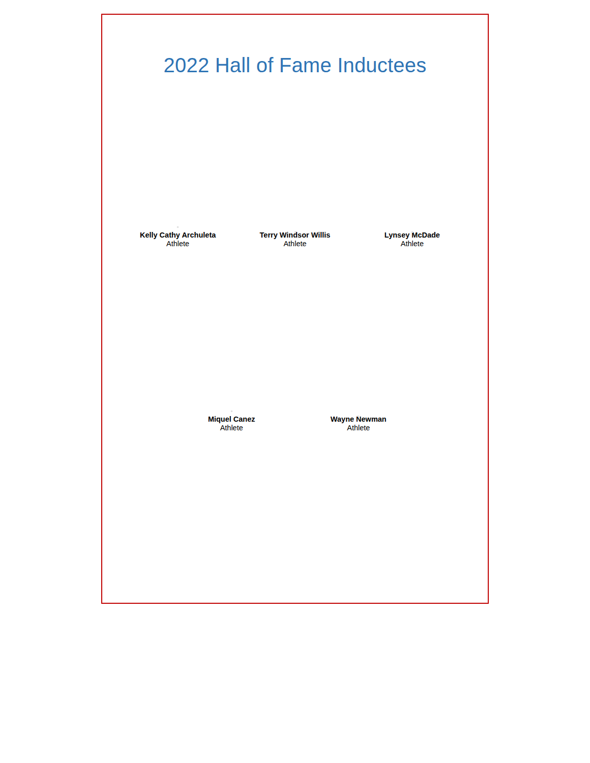2022 Hall of Fame Inductees
Kelly Cathy Archuleta
Athlete
Terry Windsor Willis
Athlete
Lynsey McDade
Athlete
Miquel Canez
Athlete
Wayne Newman
Athlete